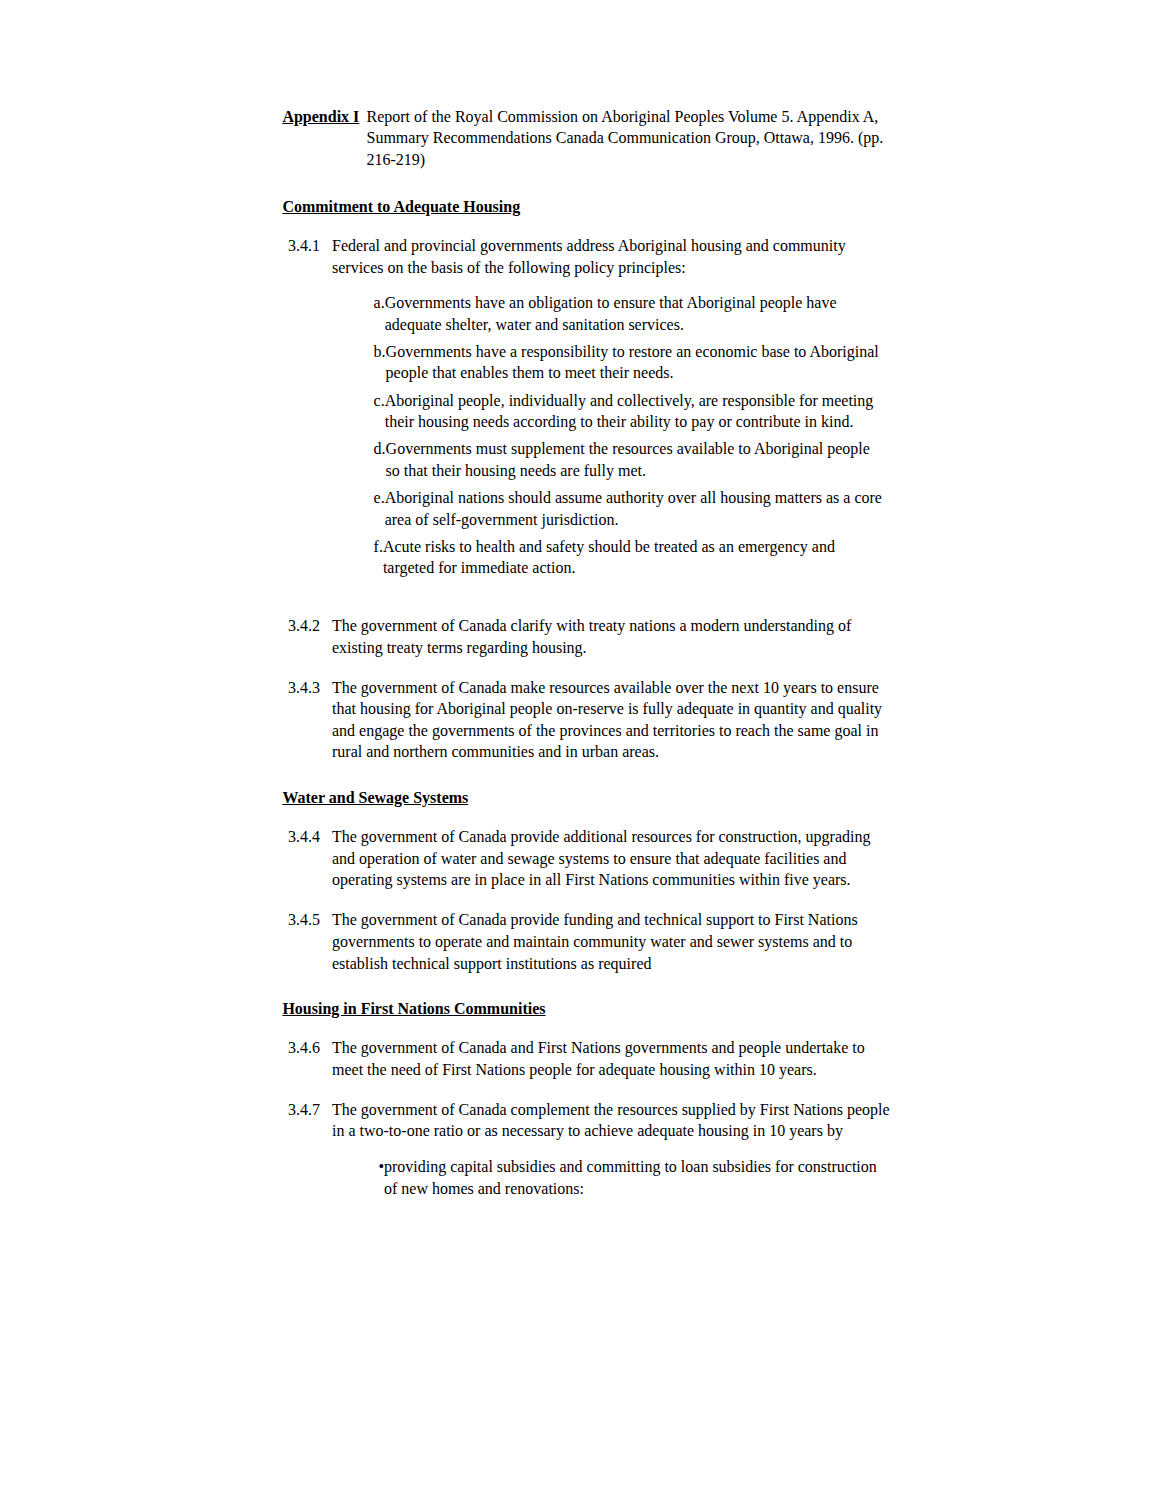Appendix I
Report of the Royal Commission on Aboriginal Peoples Volume 5. Appendix A, Summary Recommendations Canada Communication Group, Ottawa, 1996. (pp. 216-219)
Commitment to Adequate Housing
3.4.1
Federal and provincial governments address Aboriginal housing and community services on the basis of the following policy principles:
a. Governments have an obligation to ensure that Aboriginal people have adequate shelter, water and sanitation services.
b. Governments have a responsibility to restore an economic base to Aboriginal people that enables them to meet their needs.
c. Aboriginal people, individually and collectively, are responsible for meeting their housing needs according to their ability to pay or contribute in kind.
d. Governments must supplement the resources available to Aboriginal people so that their housing needs are fully met.
e. Aboriginal nations should assume authority over all housing matters as a core area of self-government jurisdiction.
f. Acute risks to health and safety should be treated as an emergency and targeted for immediate action.
3.4.2
The government of Canada clarify with treaty nations a modern understanding of existing treaty terms regarding housing.
3.4.3
The government of Canada make resources available over the next 10 years to ensure that housing for Aboriginal people on-reserve is fully adequate in quantity and quality and engage the governments of the provinces and territories to reach the same goal in rural and northern communities and in urban areas.
Water and Sewage Systems
3.4.4
The government of Canada provide additional resources for construction, upgrading and operation of water and sewage systems to ensure that adequate facilities and operating systems are in place in all First Nations communities within five years.
3.4.5
The government of Canada provide funding and technical support to First Nations governments to operate and maintain community water and sewer systems and to establish technical support institutions as required
Housing in First Nations Communities
3.4.6
The government of Canada and First Nations governments and people undertake to meet the need of First Nations people for adequate housing within 10 years.
3.4.7
The government of Canada complement the resources supplied by First Nations people in a two-to-one ratio or as necessary to achieve adequate housing in 10 years by
• providing capital subsidies and committing to loan subsidies for construction of new homes and renovations: